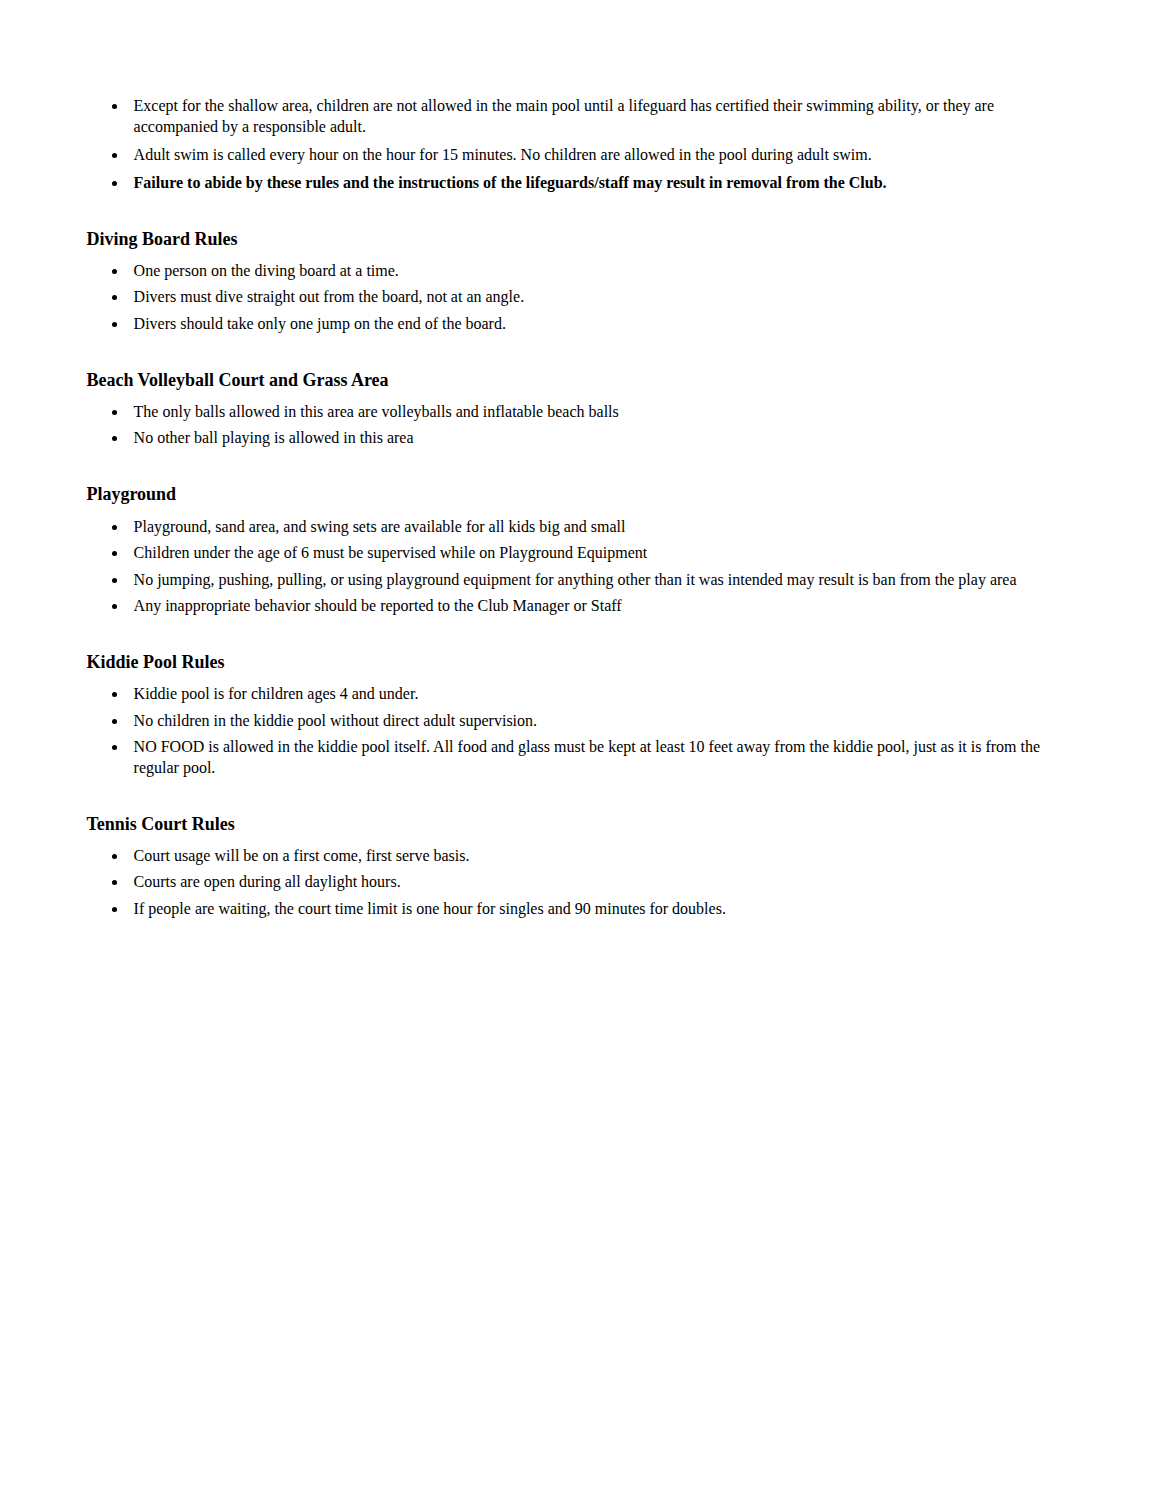Except for the shallow area, children are not allowed in the main pool until a lifeguard has certified their swimming ability, or they are accompanied by a responsible adult.
Adult swim is called every hour on the hour for 15 minutes. No children are allowed in the pool during adult swim.
Failure to abide by these rules and the instructions of the lifeguards/staff may result in removal from the Club.
Diving Board Rules
One person on the diving board at a time.
Divers must dive straight out from the board, not at an angle.
Divers should take only one jump on the end of the board.
Beach Volleyball Court and Grass Area
The only balls allowed in this area are volleyballs and inflatable beach balls
No other ball playing is allowed in this area
Playground
Playground, sand area, and swing sets are available for all kids big and small
Children under the age of 6 must be supervised while on Playground Equipment
No jumping, pushing, pulling, or using playground equipment for anything other than it was intended may result is ban from the play area
Any inappropriate behavior should be reported to the Club Manager or Staff
Kiddie Pool Rules
Kiddie pool is for children ages 4 and under.
No children in the kiddie pool without direct adult supervision.
NO FOOD is allowed in the kiddie pool itself. All food and glass must be kept at least 10 feet away from the kiddie pool, just as it is from the regular pool.
Tennis Court Rules
Court usage will be on a first come, first serve basis.
Courts are open during all daylight hours.
If people are waiting, the court time limit is one hour for singles and 90 minutes for doubles.